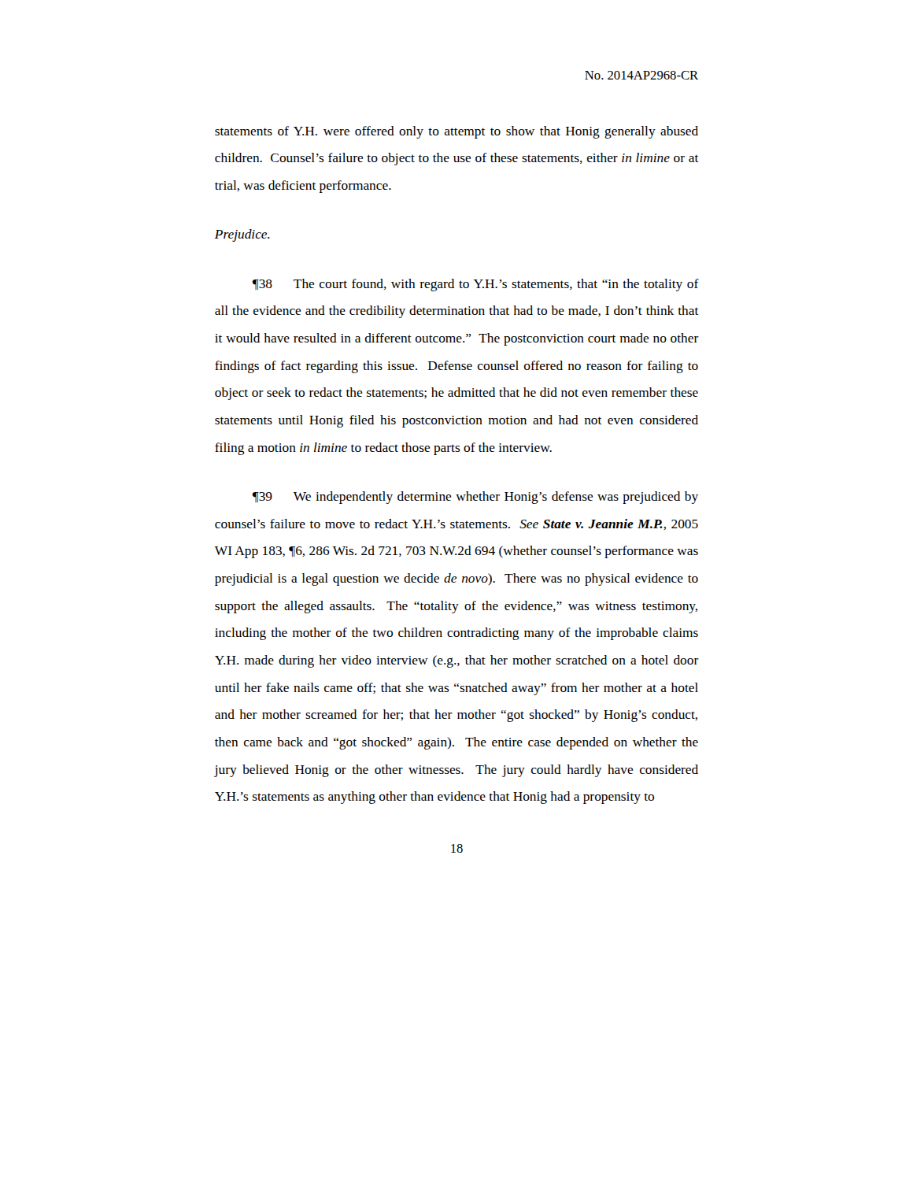No. 2014AP2968-CR
statements of Y.H. were offered only to attempt to show that Honig generally abused children. Counsel’s failure to object to the use of these statements, either in limine or at trial, was deficient performance.
Prejudice.
¶38 The court found, with regard to Y.H.’s statements, that “in the totality of all the evidence and the credibility determination that had to be made, I don’t think that it would have resulted in a different outcome.” The postconviction court made no other findings of fact regarding this issue. Defense counsel offered no reason for failing to object or seek to redact the statements; he admitted that he did not even remember these statements until Honig filed his postconviction motion and had not even considered filing a motion in limine to redact those parts of the interview.
¶39 We independently determine whether Honig’s defense was prejudiced by counsel’s failure to move to redact Y.H.’s statements. See State v. Jeannie M.P., 2005 WI App 183, ¶6, 286 Wis. 2d 721, 703 N.W.2d 694 (whether counsel’s performance was prejudicial is a legal question we decide de novo). There was no physical evidence to support the alleged assaults. The “totality of the evidence,” was witness testimony, including the mother of the two children contradicting many of the improbable claims Y.H. made during her video interview (e.g., that her mother scratched on a hotel door until her fake nails came off; that she was “snatched away” from her mother at a hotel and her mother screamed for her; that her mother “got shocked” by Honig’s conduct, then came back and “got shocked” again). The entire case depended on whether the jury believed Honig or the other witnesses. The jury could hardly have considered Y.H.’s statements as anything other than evidence that Honig had a propensity to
18